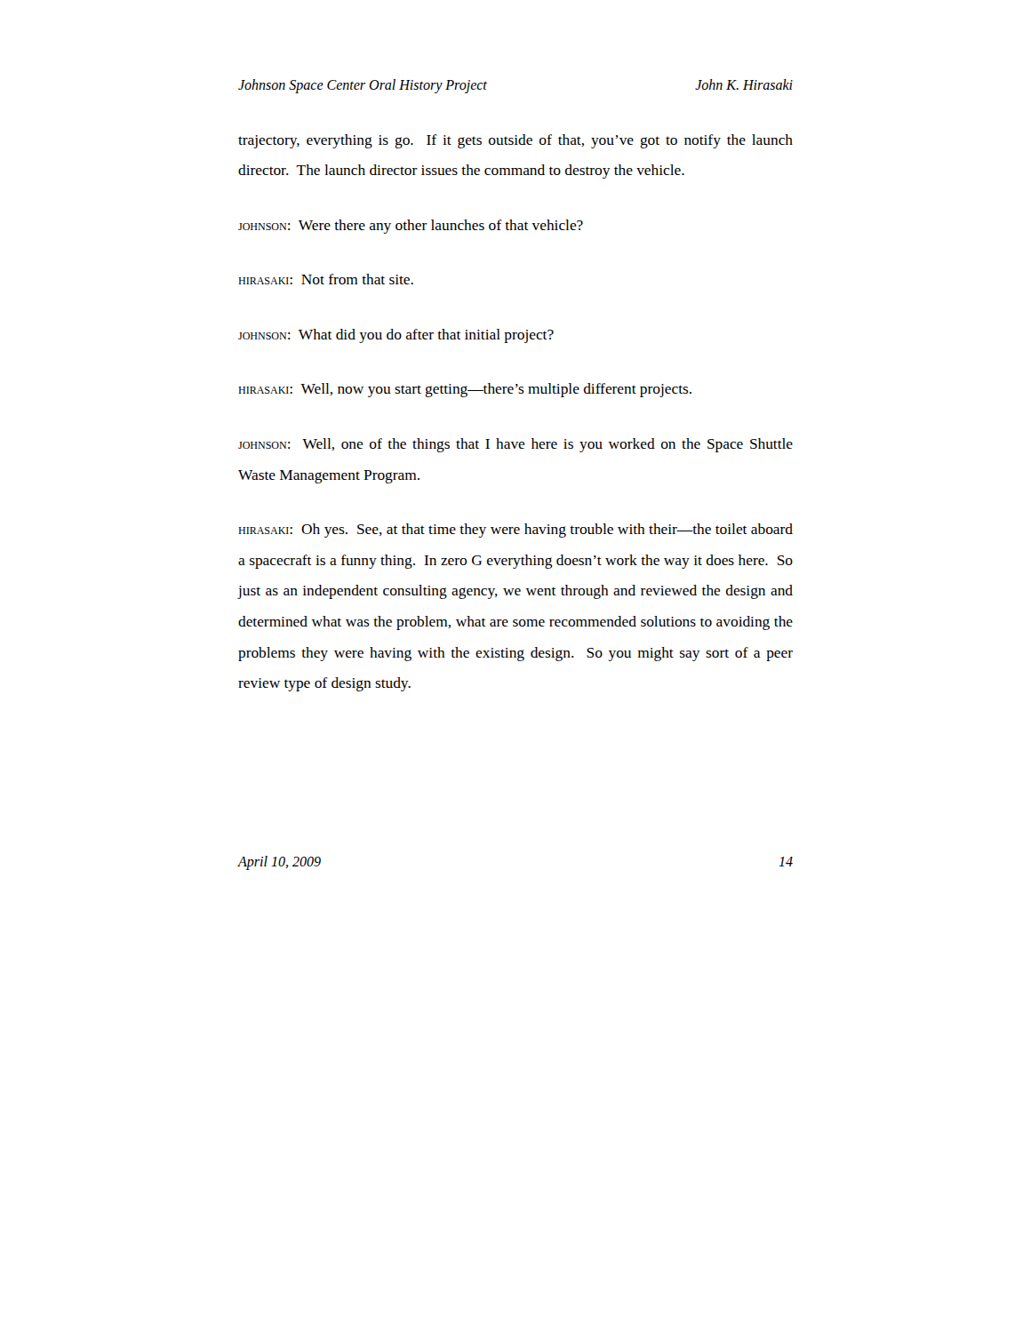Johnson Space Center Oral History Project
John K. Hirasaki
trajectory, everything is go. If it gets outside of that, you’ve got to notify the launch director. The launch director issues the command to destroy the vehicle.
Johnson: Were there any other launches of that vehicle?
Hirasaki: Not from that site.
Johnson: What did you do after that initial project?
Hirasaki: Well, now you start getting—there’s multiple different projects.
Johnson: Well, one of the things that I have here is you worked on the Space Shuttle Waste Management Program.
Hirasaki: Oh yes. See, at that time they were having trouble with their—the toilet aboard a spacecraft is a funny thing. In zero G everything doesn’t work the way it does here. So just as an independent consulting agency, we went through and reviewed the design and determined what was the problem, what are some recommended solutions to avoiding the problems they were having with the existing design. So you might say sort of a peer review type of design study.
April 10, 2009
14